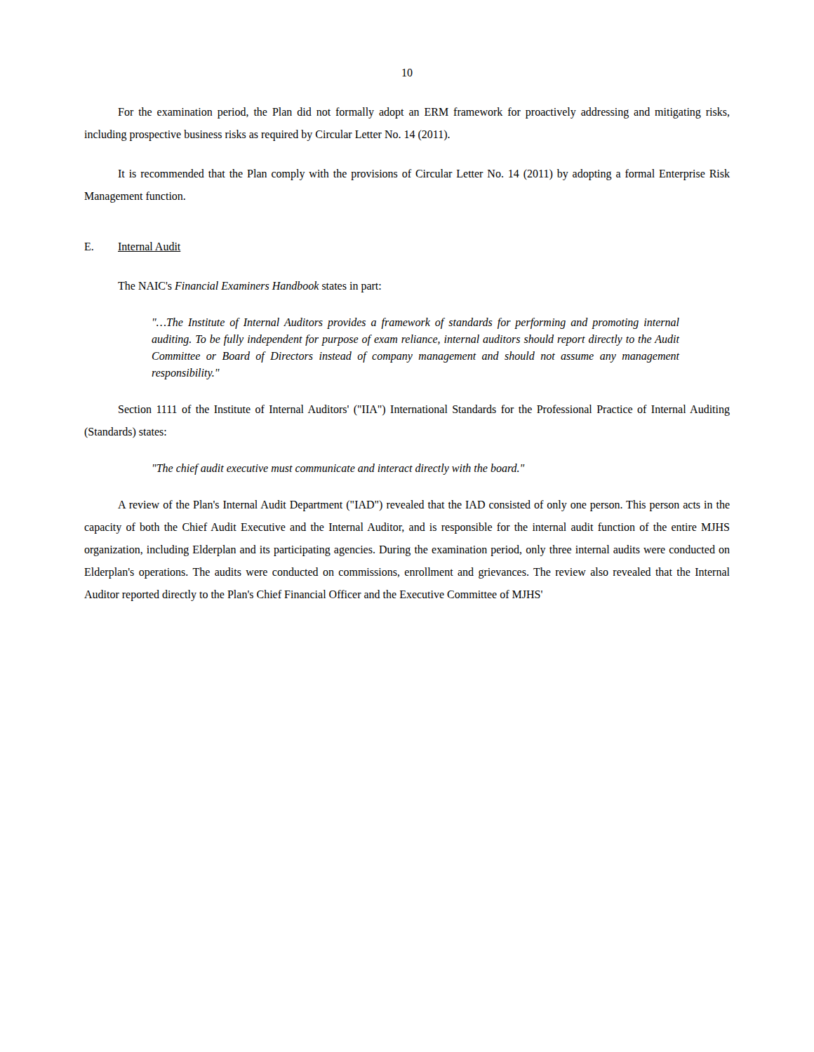10
For the examination period, the Plan did not formally adopt an ERM framework for proactively addressing and mitigating risks, including prospective business risks as required by Circular Letter No. 14 (2011).
It is recommended that the Plan comply with the provisions of Circular Letter No. 14 (2011) by adopting a formal Enterprise Risk Management function.
E. Internal Audit
The NAIC's Financial Examiners Handbook states in part:
"…The Institute of Internal Auditors provides a framework of standards for performing and promoting internal auditing. To be fully independent for purpose of exam reliance, internal auditors should report directly to the Audit Committee or Board of Directors instead of company management and should not assume any management responsibility."
Section 1111 of the Institute of Internal Auditors' ("IIA") International Standards for the Professional Practice of Internal Auditing (Standards) states:
"The chief audit executive must communicate and interact directly with the board."
A review of the Plan's Internal Audit Department ("IAD") revealed that the IAD consisted of only one person. This person acts in the capacity of both the Chief Audit Executive and the Internal Auditor, and is responsible for the internal audit function of the entire MJHS organization, including Elderplan and its participating agencies. During the examination period, only three internal audits were conducted on Elderplan's operations. The audits were conducted on commissions, enrollment and grievances. The review also revealed that the Internal Auditor reported directly to the Plan's Chief Financial Officer and the Executive Committee of MJHS'